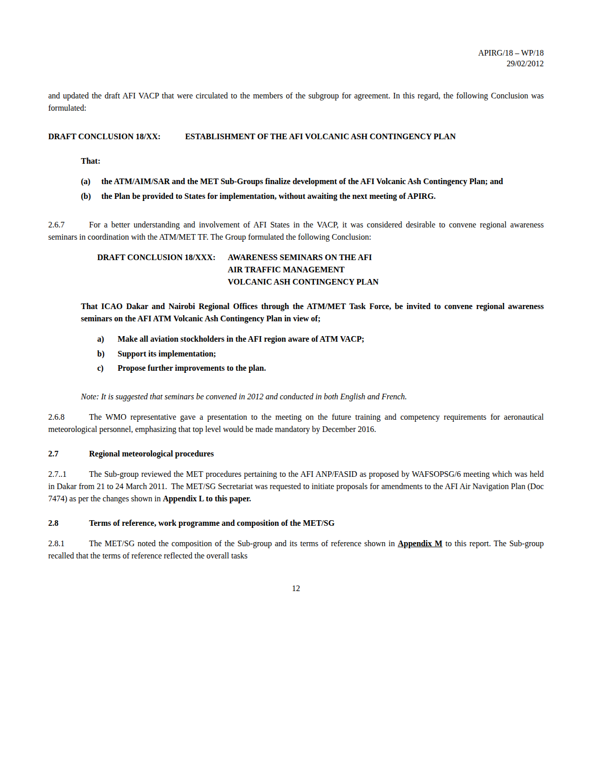APIRG/18 – WP/18
29/02/2012
and updated the draft AFI VACP that were circulated to the members of the subgroup for agreement. In this regard, the following Conclusion was formulated:
DRAFT CONCLUSION 18/XX: ESTABLISHMENT OF THE AFI VOLCANIC ASH CONTINGENCY PLAN
That:
(a) the ATM/AIM/SAR and the MET Sub-Groups finalize development of the AFI Volcanic Ash Contingency Plan; and
(b) the Plan be provided to States for implementation, without awaiting the next meeting of APIRG.
2.6.7 For a better understanding and involvement of AFI States in the VACP, it was considered desirable to convene regional awareness seminars in coordination with the ATM/MET TF. The Group formulated the following Conclusion:
| DRAFT CONCLUSION 18/XXX: | AWARENESS SEMINARS ON THE AFI AIR TRAFFIC MANAGEMENT VOLCANIC ASH CONTINGENCY PLAN |
That ICAO Dakar and Nairobi Regional Offices through the ATM/MET Task Force, be invited to convene regional awareness seminars on the AFI ATM Volcanic Ash Contingency Plan in view of;
a) Make all aviation stockholders in the AFI region aware of ATM VACP;
b) Support its implementation;
c) Propose further improvements to the plan.
Note: It is suggested that seminars be convened in 2012 and conducted in both English and French.
2.6.8 The WMO representative gave a presentation to the meeting on the future training and competency requirements for aeronautical meteorological personnel, emphasizing that top level would be made mandatory by December 2016.
2.7 Regional meteorological procedures
2.7..1 The Sub-group reviewed the MET procedures pertaining to the AFI ANP/FASID as proposed by WAFSOPSG/6 meeting which was held in Dakar from 21 to 24 March 2011. The MET/SG Secretariat was requested to initiate proposals for amendments to the AFI Air Navigation Plan (Doc 7474) as per the changes shown in Appendix L to this paper.
2.8 Terms of reference, work programme and composition of the MET/SG
2.8.1 The MET/SG noted the composition of the Sub-group and its terms of reference shown in Appendix M to this report. The Sub-group recalled that the terms of reference reflected the overall tasks
12